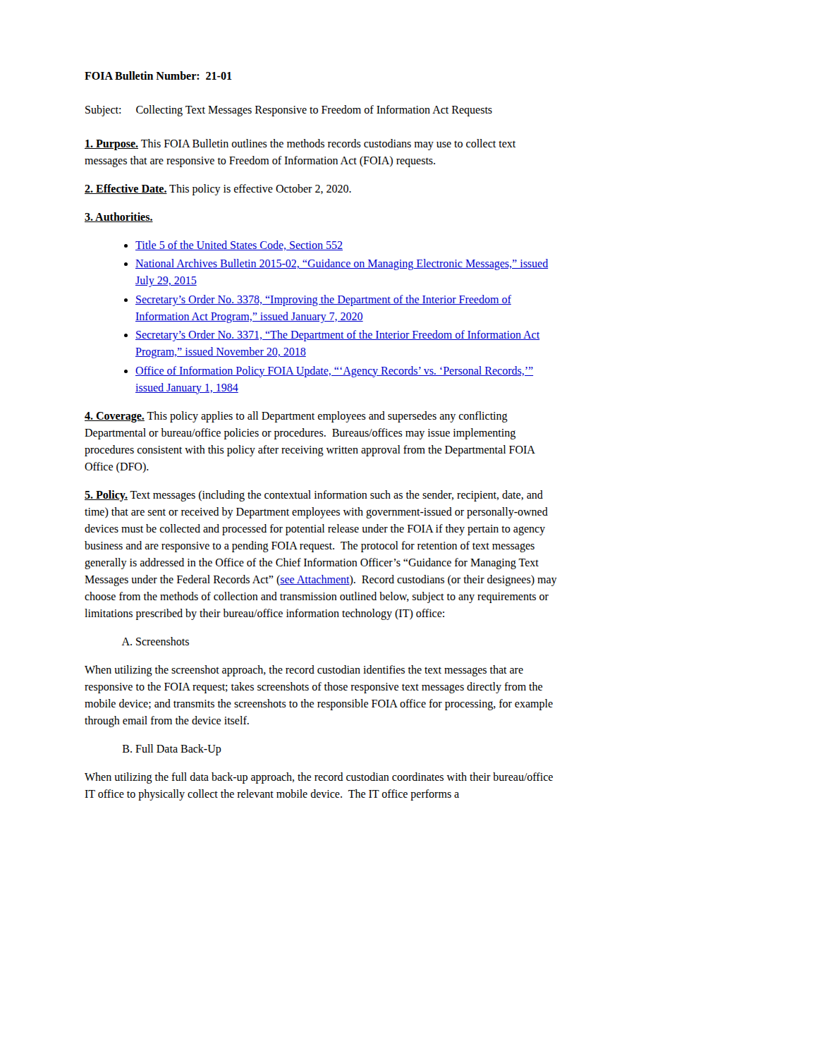FOIA Bulletin Number: 21-01
Subject: Collecting Text Messages Responsive to Freedom of Information Act Requests
1. Purpose. This FOIA Bulletin outlines the methods records custodians may use to collect text messages that are responsive to Freedom of Information Act (FOIA) requests.
2. Effective Date. This policy is effective October 2, 2020.
3. Authorities.
Title 5 of the United States Code, Section 552
National Archives Bulletin 2015-02, “Guidance on Managing Electronic Messages,” issued July 29, 2015
Secretary’s Order No. 3378, “Improving the Department of the Interior Freedom of Information Act Program,” issued January 7, 2020
Secretary’s Order No. 3371, “The Department of the Interior Freedom of Information Act Program,” issued November 20, 2018
Office of Information Policy FOIA Update, “‘Agency Records’ vs. ‘Personal Records,’” issued January 1, 1984
4. Coverage. This policy applies to all Department employees and supersedes any conflicting Departmental or bureau/office policies or procedures. Bureaus/offices may issue implementing procedures consistent with this policy after receiving written approval from the Departmental FOIA Office (DFO).
5. Policy. Text messages (including the contextual information such as the sender, recipient, date, and time) that are sent or received by Department employees with government-issued or personally-owned devices must be collected and processed for potential release under the FOIA if they pertain to agency business and are responsive to a pending FOIA request. The protocol for retention of text messages generally is addressed in the Office of the Chief Information Officer’s “Guidance for Managing Text Messages under the Federal Records Act” (see Attachment). Record custodians (or their designees) may choose from the methods of collection and transmission outlined below, subject to any requirements or limitations prescribed by their bureau/office information technology (IT) office:
Screenshots
When utilizing the screenshot approach, the record custodian identifies the text messages that are responsive to the FOIA request; takes screenshots of those responsive text messages directly from the mobile device; and transmits the screenshots to the responsible FOIA office for processing, for example through email from the device itself.
Full Data Back-Up
When utilizing the full data back-up approach, the record custodian coordinates with their bureau/office IT office to physically collect the relevant mobile device. The IT office performs a